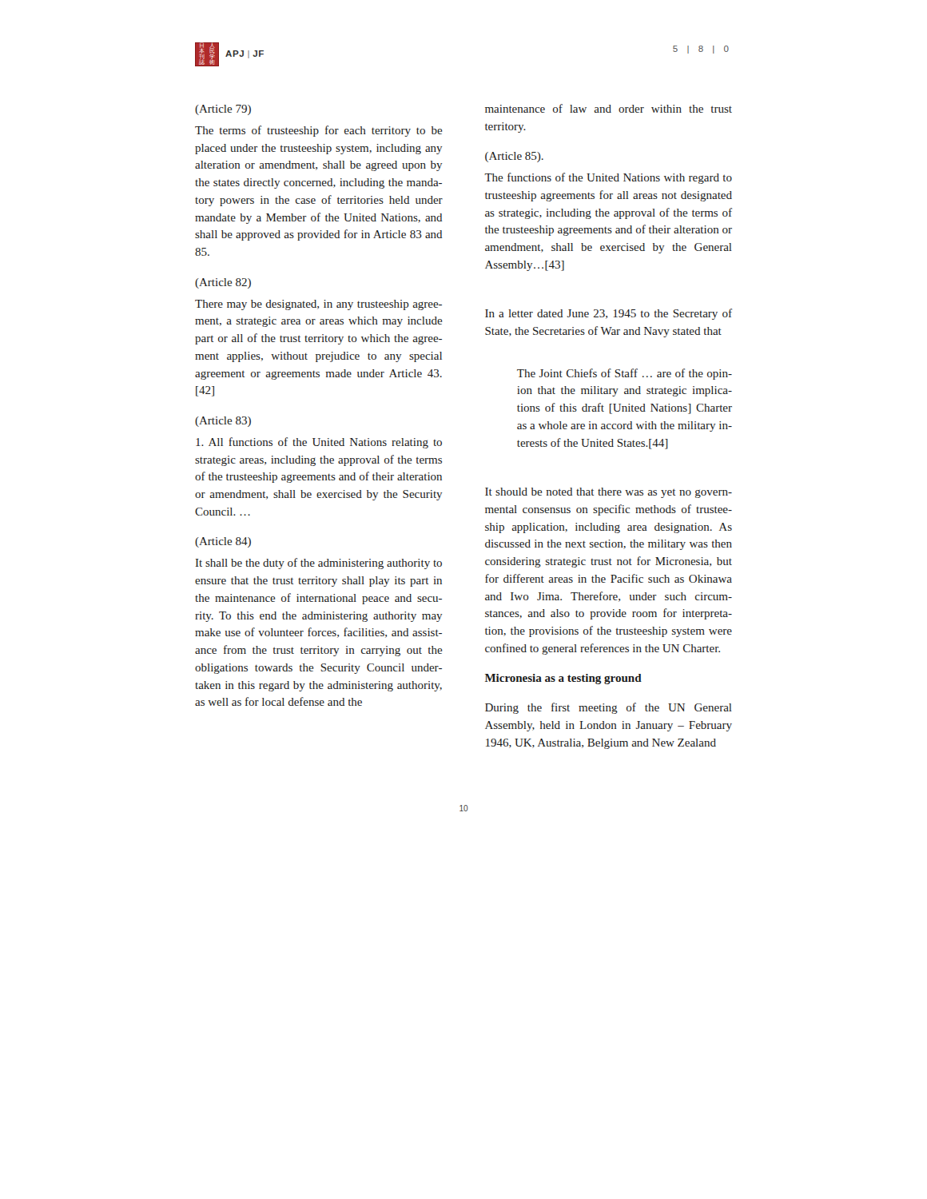日人 本民 刊学 誌術
APJ|JF
5 | 8 | 0
(Article 79)
The terms of trusteeship for each territory to be placed under the trusteeship system, including any alteration or amendment, shall be agreed upon by the states directly concerned, including the mandatory powers in the case of territories held under mandate by a Member of the United Nations, and shall be approved as provided for in Article 83 and 85.
(Article 82)
There may be designated, in any trusteeship agreement, a strategic area or areas which may include part or all of the trust territory to which the agreement applies, without prejudice to any special agreement or agreements made under Article 43.[42]
(Article 83)
1. All functions of the United Nations relating to strategic areas, including the approval of the terms of the trusteeship agreements and of their alteration or amendment, shall be exercised by the Security Council. …
(Article 84)
It shall be the duty of the administering authority to ensure that the trust territory shall play its part in the maintenance of international peace and security. To this end the administering authority may make use of volunteer forces, facilities, and assistance from the trust territory in carrying out the obligations towards the Security Council undertaken in this regard by the administering authority, as well as for local defense and the
maintenance of law and order within the trust territory.
(Article 85).
The functions of the United Nations with regard to trusteeship agreements for all areas not designated as strategic, including the approval of the terms of the trusteeship agreements and of their alteration or amendment, shall be exercised by the General Assembly…[43]
In a letter dated June 23, 1945 to the Secretary of State, the Secretaries of War and Navy stated that
The Joint Chiefs of Staff … are of the opinion that the military and strategic implications of this draft [United Nations] Charter as a whole are in accord with the military interests of the United States.[44]
It should be noted that there was as yet no governmental consensus on specific methods of trusteeship application, including area designation. As discussed in the next section, the military was then considering strategic trust not for Micronesia, but for different areas in the Pacific such as Okinawa and Iwo Jima. Therefore, under such circumstances, and also to provide room for interpretation, the provisions of the trusteeship system were confined to general references in the UN Charter.
Micronesia as a testing ground
During the first meeting of the UN General Assembly, held in London in January – February 1946, UK, Australia, Belgium and New Zealand
10